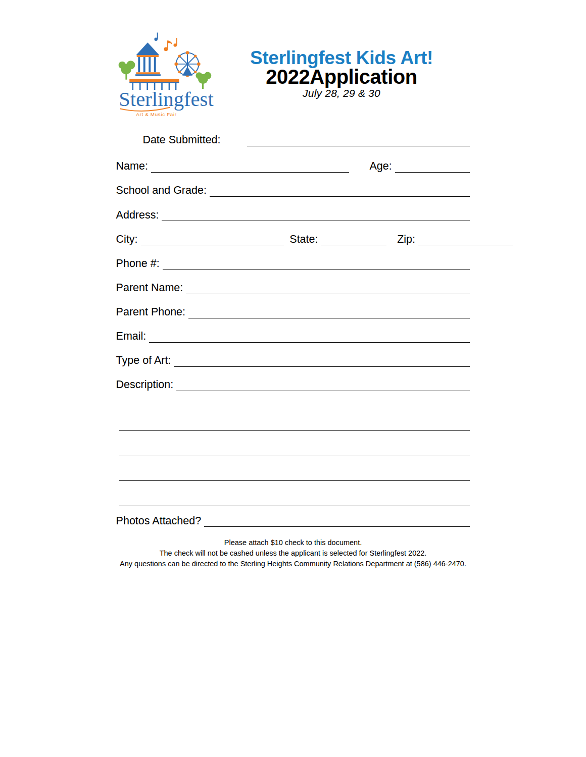Sterlingfest Art & Music Fair
Sterlingfest Kids Art!
2022Application
July 28, 29 & 30
Date Submitted:
Name: Age:
School and Grade:
Address:
City: State: Zip:
Phone #:
Parent Name:
Parent Phone:
Email:
Type of Art:
Description:
Photos Attached?
Please attach $10 check to this document.
The check will not be cashed unless the applicant is selected for Sterlingfest 2022.
Any questions can be directed to the Sterling Heights Community Relations Department at (586) 446-2470.